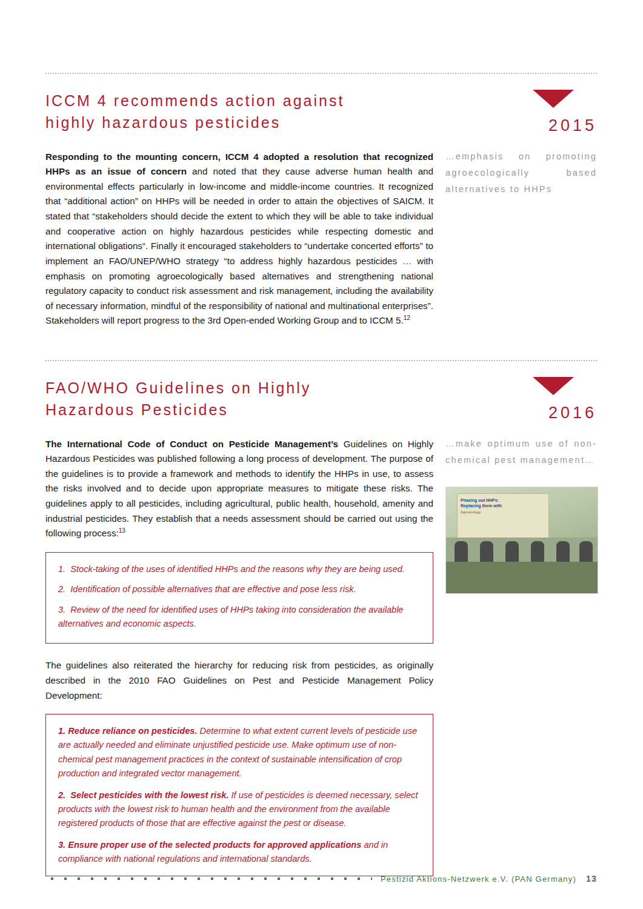2015
…emphasis on promoting agroecologically based alternatives to HHPs
ICCM 4 recommends action against
highly hazardous pesticides
Responding to the mounting concern, ICCM 4 adopted a resolution that recognized HHPs as an issue of concern and noted that they cause adverse human health and environmental effects particularly in low-income and middle-income countries. It recognized that “additional action” on HHPs will be needed in order to attain the objectives of SAICM. It stated that “stakeholders should decide the extent to which they will be able to take individual and cooperative action on highly hazardous pesticides while respecting domestic and international obligations“. Finally it encouraged stakeholders to “undertake concerted efforts” to implement an FAO/UNEP/WHO strategy “to address highly hazardous pesticides … with emphasis on promoting agroecologically based alternatives and strengthening national regulatory capacity to conduct risk assessment and risk management, including the availability of necessary information, mindful of the responsibility of national and multinational enterprises”. Stakeholders will report progress to the 3rd Open-ended Working Group and to ICCM 5.12
2016
…make optimum use of non-chemical pest management…
Phasing out HHPs:
Replacing them with
Agroecology
FAO/WHO Guidelines on Highly
Hazardous Pesticides
The International Code of Conduct on Pesticide Management’s Guidelines on Highly Hazardous Pesticides was published following a long process of development. The purpose of the guidelines is to provide a framework and methods to identify the HHPs in use, to assess the risks involved and to decide upon appropriate measures to mitigate these risks. The guidelines apply to all pesticides, including agricultural, public health, household, amenity and industrial pesticides. They establish that a needs assessment should be carried out using the following process:13
1. Stock-taking of the uses of identified HHPs and the reasons why they are being used.
2. Identification of possible alternatives that are effective and pose less risk.
3. Review of the need for identified uses of HHPs taking into consideration the available alternatives and economic aspects.
The guidelines also reiterated the hierarchy for reducing risk from pesticides, as originally described in the 2010 FAO Guidelines on Pest and Pesticide Management Policy Development:
1. Reduce reliance on pesticides. Determine to what extent current levels of pesticide use are actually needed and eliminate unjustified pesticide use. Make optimum use of non-chemical pest management practices in the context of sustainable intensification of crop production and integrated vector management.
2. Select pesticides with the lowest risk. If use of pesticides is deemed necessary, select products with the lowest risk to human health and the environment from the available registered products of those that are effective against the pest or disease.
3. Ensure proper use of the selected products for approved applications and in compliance with national regulations and international standards.
Pestizid Aktions-Netzwerk e.V. (PAN Germany) 13